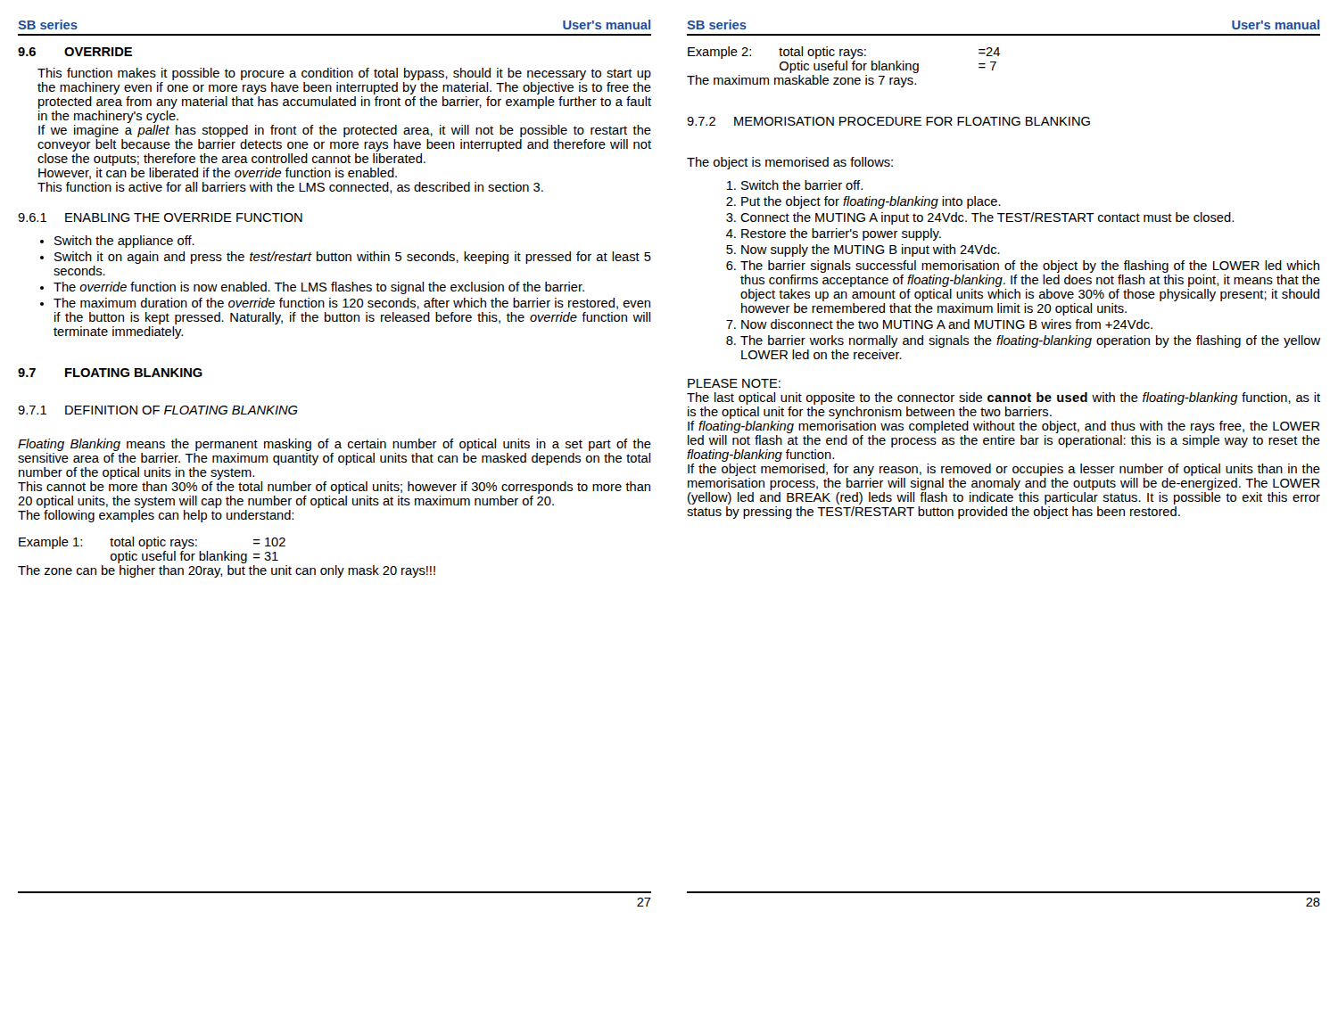SB series User's manual
9.6 OVERRIDE
This function makes it possible to procure a condition of total bypass, should it be necessary to start up the machinery even if one or more rays have been interrupted by the material. The objective is to free the protected area from any material that has accumulated in front of the barrier, for example further to a fault in the machinery's cycle.
If we imagine a pallet has stopped in front of the protected area, it will not be possible to restart the conveyor belt because the barrier detects one or more rays have been interrupted and therefore will not close the outputs; therefore the area controlled cannot be liberated.
However, it can be liberated if the override function is enabled.
This function is active for all barriers with the LMS connected, as described in section 3.
9.6.1 ENABLING THE OVERRIDE FUNCTION
Switch the appliance off.
Switch it on again and press the test/restart button within 5 seconds, keeping it pressed for at least 5 seconds.
The override function is now enabled. The LMS flashes to signal the exclusion of the barrier.
The maximum duration of the override function is 120 seconds, after which the barrier is restored, even if the button is kept pressed. Naturally, if the button is released before this, the override function will terminate immediately.
9.7 FLOATING BLANKING
9.7.1 DEFINITION OF FLOATING BLANKING
Floating Blanking means the permanent masking of a certain number of optical units in a set part of the sensitive area of the barrier. The maximum quantity of optical units that can be masked depends on the total number of the optical units in the system.
This cannot be more than 30% of the total number of optical units; however if 30% corresponds to more than 20 optical units, the system will cap the number of optical units at its maximum number of 20.
The following examples can help to understand:
| Example 1: | total optic rays: | = 102 |
| | optic useful for blanking | = 31 |
The zone can be higher than 20ray, but the unit can only mask 20 rays!!!
27
SB series User's manual
| Example 2: | total optic rays: | =24 |
| | Optic useful for blanking | = 7 |
The maximum maskable zone is 7 rays.
9.7.2 MEMORISATION PROCEDURE FOR FLOATING BLANKING
The object is memorised as follows:
Switch the barrier off.
Put the object for floating-blanking into place.
Connect the MUTING A input to 24Vdc. The TEST/RESTART contact must be closed.
Restore the barrier's power supply.
Now supply the MUTING B input with 24Vdc.
The barrier signals successful memorisation of the object by the flashing of the LOWER led which thus confirms acceptance of floating-blanking. If the led does not flash at this point, it means that the object takes up an amount of optical units which is above 30% of those physically present; it should however be remembered that the maximum limit is 20 optical units.
Now disconnect the two MUTING A and MUTING B wires from +24Vdc.
The barrier works normally and signals the floating-blanking operation by the flashing of the yellow LOWER led on the receiver.
PLEASE NOTE:
The last optical unit opposite to the connector side cannot be used with the floating-blanking function, as it is the optical unit for the synchronism between the two barriers.
If floating-blanking memorisation was completed without the object, and thus with the rays free, the LOWER led will not flash at the end of the process as the entire bar is operational: this is a simple way to reset the floating-blanking function.
If the object memorised, for any reason, is removed or occupies a lesser number of optical units than in the memorisation process, the barrier will signal the anomaly and the outputs will be de-energized. The LOWER (yellow) led and BREAK (red) leds will flash to indicate this particular status. It is possible to exit this error status by pressing the TEST/RESTART button provided the object has been restored.
28